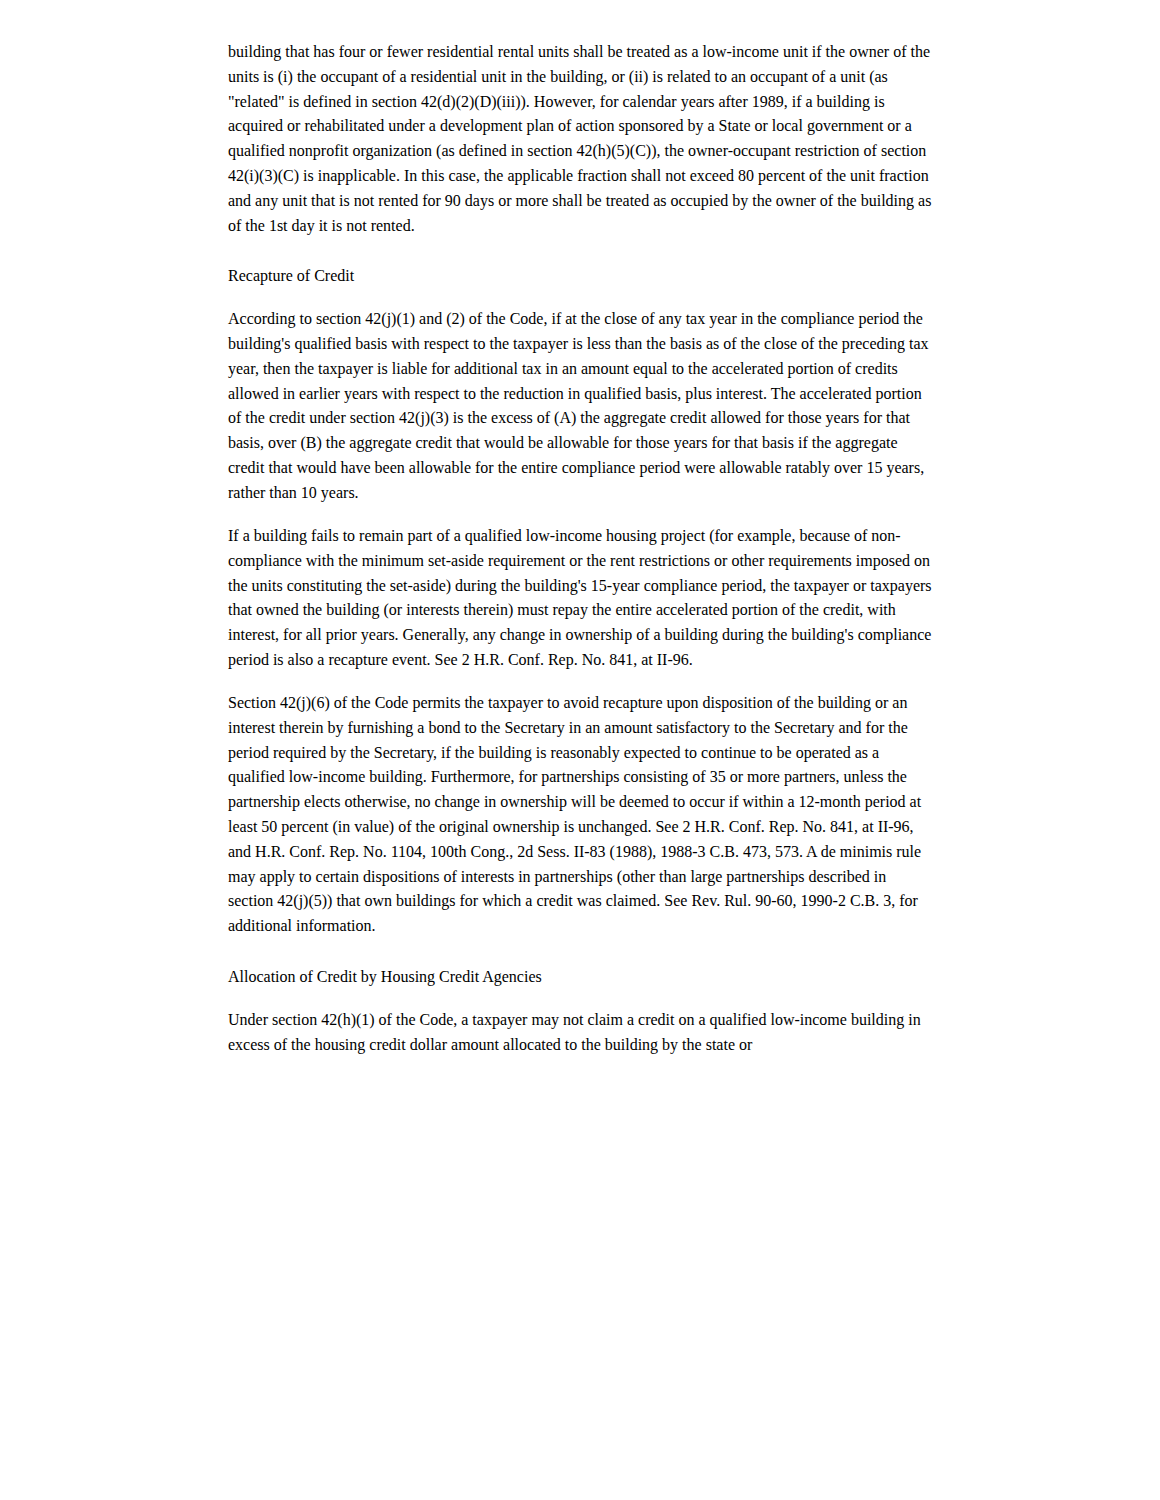building that has four or fewer residential rental units shall be treated as a low-income unit if the owner of the units is (i) the occupant of a residential unit in the building, or (ii) is related to an occupant of a unit (as "related" is defined in section 42(d)(2)(D)(iii)). However, for calendar years after 1989, if a building is acquired or rehabilitated under a development plan of action sponsored by a State or local government or a qualified nonprofit organization (as defined in section 42(h)(5)(C)), the owner-occupant restriction of section 42(i)(3)(C) is inapplicable. In this case, the applicable fraction shall not exceed 80 percent of the unit fraction and any unit that is not rented for 90 days or more shall be treated as occupied by the owner of the building as of the 1st day it is not rented.
Recapture of Credit
According to section 42(j)(1) and (2) of the Code, if at the close of any tax year in the compliance period the building's qualified basis with respect to the taxpayer is less than the basis as of the close of the preceding tax year, then the taxpayer is liable for additional tax in an amount equal to the accelerated portion of credits allowed in earlier years with respect to the reduction in qualified basis, plus interest. The accelerated portion of the credit under section 42(j)(3) is the excess of (A) the aggregate credit allowed for those years for that basis, over (B) the aggregate credit that would be allowable for those years for that basis if the aggregate credit that would have been allowable for the entire compliance period were allowable ratably over 15 years, rather than 10 years.
If a building fails to remain part of a qualified low-income housing project (for example, because of non-compliance with the minimum set-aside requirement or the rent restrictions or other requirements imposed on the units constituting the set-aside) during the building's 15-year compliance period, the taxpayer or taxpayers that owned the building (or interests therein) must repay the entire accelerated portion of the credit, with interest, for all prior years. Generally, any change in ownership of a building during the building's compliance period is also a recapture event. See 2 H.R. Conf. Rep. No. 841, at II-96.
Section 42(j)(6) of the Code permits the taxpayer to avoid recapture upon disposition of the building or an interest therein by furnishing a bond to the Secretary in an amount satisfactory to the Secretary and for the period required by the Secretary, if the building is reasonably expected to continue to be operated as a qualified low-income building. Furthermore, for partnerships consisting of 35 or more partners, unless the partnership elects otherwise, no change in ownership will be deemed to occur if within a 12-month period at least 50 percent (in value) of the original ownership is unchanged. See 2 H.R. Conf. Rep. No. 841, at II-96, and H.R. Conf. Rep. No. 1104, 100th Cong., 2d Sess. II-83 (1988), 1988-3 C.B. 473, 573. A de minimis rule may apply to certain dispositions of interests in partnerships (other than large partnerships described in section 42(j)(5)) that own buildings for which a credit was claimed. See Rev. Rul. 90-60, 1990-2 C.B. 3, for additional information.
Allocation of Credit by Housing Credit Agencies
Under section 42(h)(1) of the Code, a taxpayer may not claim a credit on a qualified low-income building in excess of the housing credit dollar amount allocated to the building by the state or